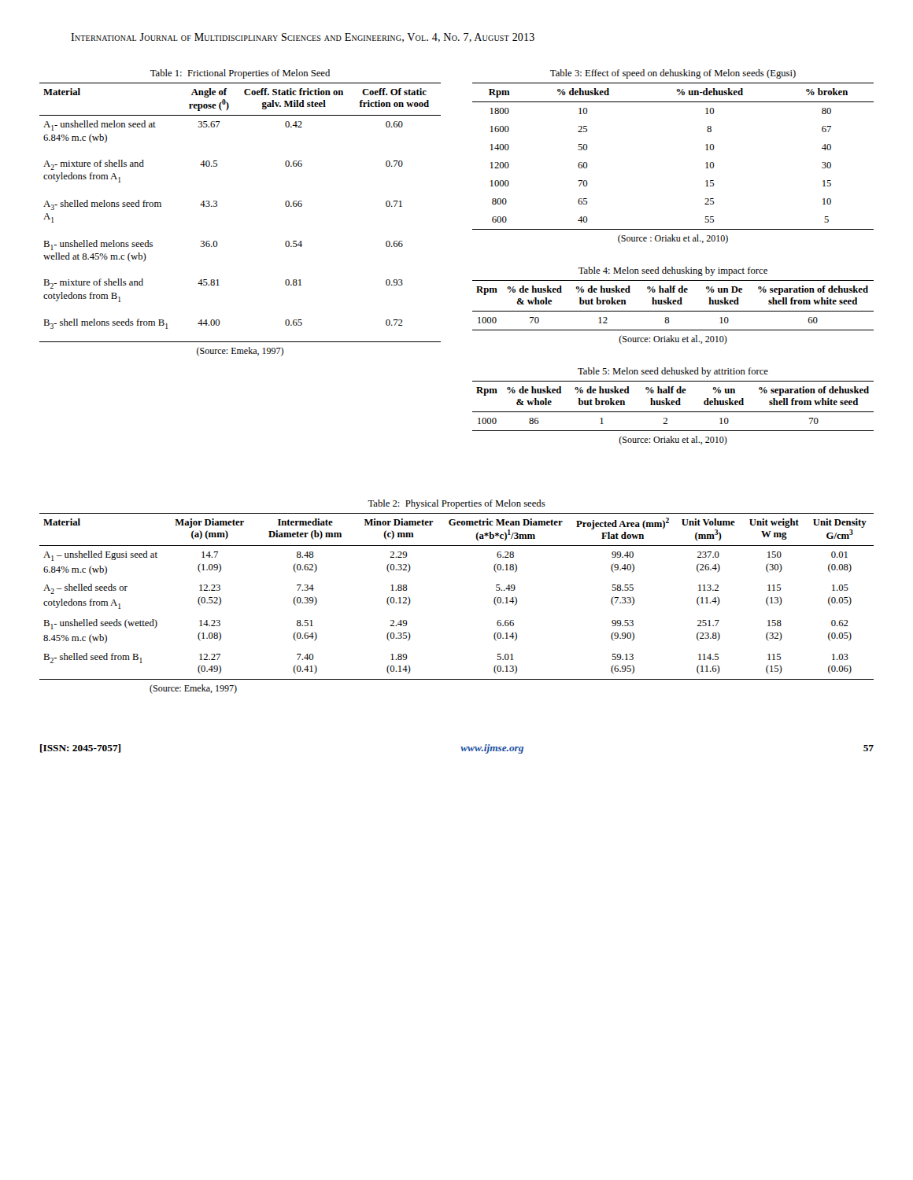International Journal of Multidisciplinary Sciences and Engineering, Vol. 4, No. 7, August 2013
Table 1: Frictional Properties of Melon Seed
| Material | Angle of repose ( 0 ) | Coeff. Static friction on galv. Mild steel | Coeff. Of static friction on wood |
| --- | --- | --- | --- |
| A 1 - unshelled melon seed at 6.84% m.c (wb) | 35.67 | 0.42 | 0.60 |
| A 2 - mixture of shells and cotyledons from A 1 | 40.5 | 0.66 | 0.70 |
| A 3 - shelled melons seed from A 1 | 43.3 | 0.66 | 0.71 |
| B 1 - unshelled melons seeds welled at 8.45% m.c (wb) | 36.0 | 0.54 | 0.66 |
| B 2 - mixture of shells and cotyledons from B 1 | 45.81 | 0.81 | 0.93 |
| B 3 - shell melons seeds from B 1 | 44.00 | 0.65 | 0.72 |
(Source: Emeka, 1997)
Table 3: Effect of speed on dehusking of Melon seeds (Egusi)
| Rpm | % dehusked | % un-dehusked | % broken |
| --- | --- | --- | --- |
| 1800 | 10 | 10 | 80 |
| 1600 | 25 | 8 | 67 |
| 1400 | 50 | 10 | 40 |
| 1200 | 60 | 10 | 30 |
| 1000 | 70 | 15 | 15 |
| 800 | 65 | 25 | 10 |
| 600 | 40 | 55 | 5 |
(Source : Oriaku et al., 2010)
Table 4: Melon seed dehusking by impact force
| Rpm | % de husked & whole | % de husked but broken | % half de husked | % un De husked | % separation of dehusked shell from white seed |
| --- | --- | --- | --- | --- | --- |
| 1000 | 70 | 12 | 8 | 10 | 60 |
(Source: Oriaku et al., 2010)
Table 5: Melon seed dehusked by attrition force
| Rpm | % de husked & whole | % de husked but broken | % half de husked | % un dehusked | % separation of dehusked shell from white seed |
| --- | --- | --- | --- | --- | --- |
| 1000 | 86 | 1 | 2 | 10 | 70 |
(Source: Oriaku et al., 2010)
Table 2: Physical Properties of Melon seeds
| Material | Major Diameter (a) (mm) | Intermediate Diameter (b) mm | Minor Diameter (c) mm | Geometric Mean Diameter (a*b*c) 1 /3mm | Projected Area (mm) 2 Flat down | Unit Volume (mm 3 ) | Unit weight W mg | Unit Density G/cm 3 |
| --- | --- | --- | --- | --- | --- | --- | --- | --- |
| A 1 – unshelled Egusi seed at 6.84% m.c (wb) | 14.7 (1.09) | 8.48 (0.62) | 2.29 (0.32) | 6.28 (0.18) | 99.40 (9.40) | 237.0 (26.4) | 150 (30) | 0.01 (0.08) |
| A 2 – shelled seeds or cotyledons from A 1 | 12.23 (0.52) | 7.34 (0.39) | 1.88 (0.12) | 5..49 (0.14) | 58.55 (7.33) | 113.2 (11.4) | 115 (13) | 1.05 (0.05) |
| B 1 - unshelled seeds (wetted) 8.45% m.c (wb) | 14.23 (1.08) | 8.51 (0.64) | 2.49 (0.35) | 6.66 (0.14) | 99.53 (9.90) | 251.7 (23.8) | 158 (32) | 0.62 (0.05) |
| B 2 - shelled seed from B 1 | 12.27 (0.49) | 7.40 (0.41) | 1.89 (0.14) | 5.01 (0.13) | 59.13 (6.95) | 114.5 (11.6) | 115 (15) | 1.03 (0.06) |
(Source: Emeka, 1997)
[ISSN: 2045-7057]
www.ijmse.org
57